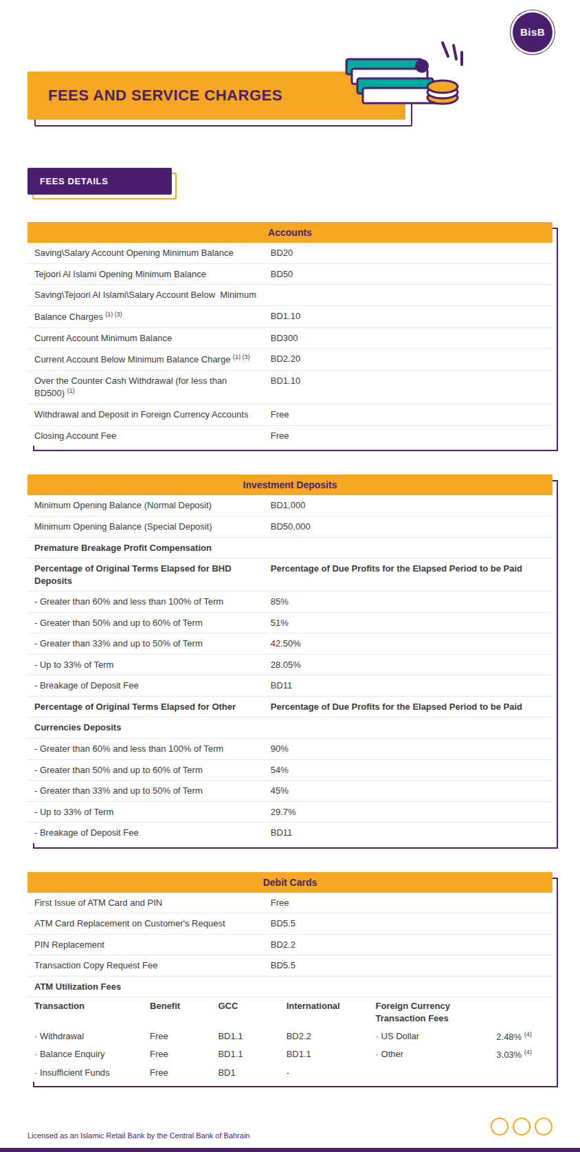BisB
FEES AND SERVICE CHARGES
FEES DETAILS
Accounts
| Saving\Salary Account Opening Minimum Balance | BD20 |
| Tejoori Al Islami Opening Minimum Balance | BD50 |
| Saving\Tejoori Al Islami\Salary Account Below Minimum | |
| Balance Charges (1) (3) | BD1.10 |
| Current Account Minimum Balance | BD300 |
| Current Account Below Minimum Balance Charge (1) (3) | BD2.20 |
| Over the Counter Cash Withdrawal (for less than BD500) (1) | BD1.10 |
| Withdrawal and Deposit in Foreign Currency Accounts | Free |
| Closing Account Fee | Free |
Investment Deposits
| Minimum Opening Balance (Normal Deposit) | BD1,000 |
| Minimum Opening Balance (Special Deposit) | BD50,000 |
| Premature Breakage Profit Compensation | |
| Percentage of Original Terms Elapsed for BHD Deposits | Percentage of Due Profits for the Elapsed Period to be Paid |
| - Greater than 60% and less than 100% of Term | 85% |
| - Greater than 50% and up to 60% of Term | 51% |
| - Greater than 33% and up to 50% of Term | 42.50% |
| - Up to 33% of Term | 28.05% |
| - Breakage of Deposit Fee | BD11 |
| Percentage of Original Terms Elapsed for Other | Percentage of Due Profits for the Elapsed Period to be Paid |
| Currencies Deposits | |
| - Greater than 60% and less than 100% of Term | 90% |
| - Greater than 50% and up to 60% of Term | 54% |
| - Greater than 33% and up to 50% of Term | 45% |
| - Up to 33% of Term | 29.7% |
| - Breakage of Deposit Fee | BD11 |
Debit Cards
| First Issue of ATM Card and PIN | Free |
| ATM Card Replacement on Customer's Request | BD5.5 |
| PIN Replacement | BD2.2 |
| Transaction Copy Request Fee | BD5.5 |
| ATM Utilization Fees |
| / Transaction / Benefit / GCC / International / Foreign Currency Transaction Fees / / / · Withdrawal / Free / BD1.1 / BD2.2 / · US Dollar / 2.48% (4) / / · Balance Enquiry / Free / BD1.1 / BD1.1 / · Other / 3.03% (4) / / · Insufficient Funds / Free / BD1 / - / / / |
Licensed as an Islamic Retail Bank by the Central Bank of Bahrain